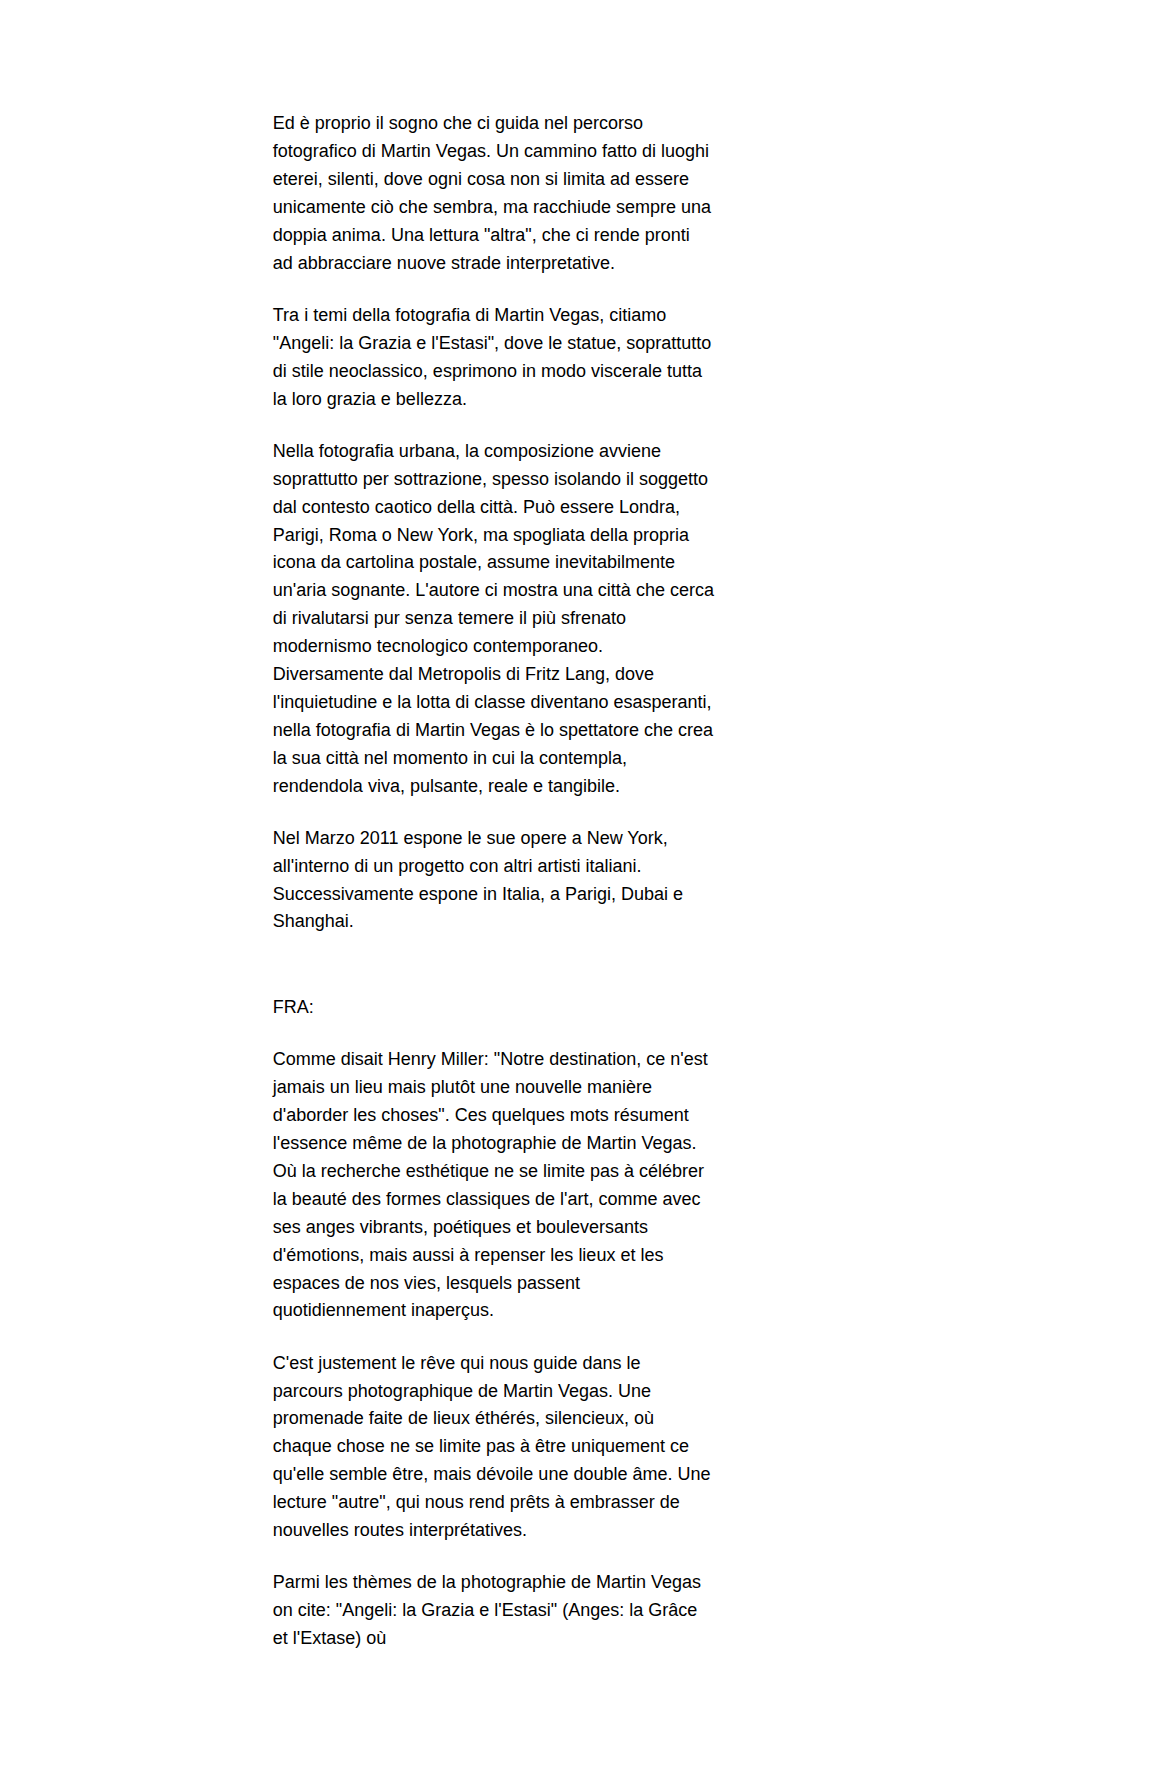Ed è proprio il sogno che ci guida nel percorso fotografico di Martin Vegas. Un cammino fatto di luoghi eterei, silenti, dove ogni cosa non si limita ad essere unicamente ciò che sembra, ma racchiude sempre una doppia anima. Una lettura "altra", che ci rende pronti ad abbracciare nuove strade interpretative.
Tra i temi della fotografia di Martin Vegas, citiamo "Angeli: la Grazia e l'Estasi", dove le statue, soprattutto di stile neoclassico, esprimono in modo viscerale tutta la loro grazia e bellezza.
Nella fotografia urbana, la composizione avviene soprattutto per sottrazione, spesso isolando il soggetto dal contesto caotico della città. Può essere Londra, Parigi, Roma o New York, ma spogliata della propria icona da cartolina postale, assume inevitabilmente un'aria sognante. L'autore ci mostra una città che cerca di rivalutarsi pur senza temere il più sfrenato modernismo tecnologico contemporaneo. Diversamente dal Metropolis di Fritz Lang, dove l'inquietudine e la lotta di classe diventano esasperanti, nella fotografia di Martin Vegas è lo spettatore che crea la sua città nel momento in cui la contempla, rendendola viva, pulsante, reale e tangibile.
Nel Marzo 2011 espone le sue opere a New York, all'interno di un progetto con altri artisti italiani. Successivamente espone in Italia, a Parigi, Dubai e Shanghai.
FRA:
Comme disait Henry Miller: "Notre destination, ce n'est jamais un lieu mais plutôt une nouvelle manière d'aborder les choses". Ces quelques mots résument l'essence même de la photographie de Martin Vegas. Où la recherche esthétique ne se limite pas à célébrer la beauté des formes classiques de l'art, comme avec ses anges vibrants, poétiques et bouleversants d'émotions, mais aussi à repenser les lieux et les espaces de nos vies, lesquels passent quotidiennement inaperçus.
C'est justement le rêve qui nous guide dans le parcours photographique de Martin Vegas. Une promenade faite de lieux éthérés, silencieux, où chaque chose ne se limite pas à être uniquement ce qu'elle semble être, mais dévoile une double âme. Une lecture "autre", qui nous rend prêts à embrasser de nouvelles routes interprétatives.
Parmi les thèmes de la photographie de Martin Vegas on cite: "Angeli: la Grazia e l'Estasi" (Anges: la Grâce et l'Extase) où